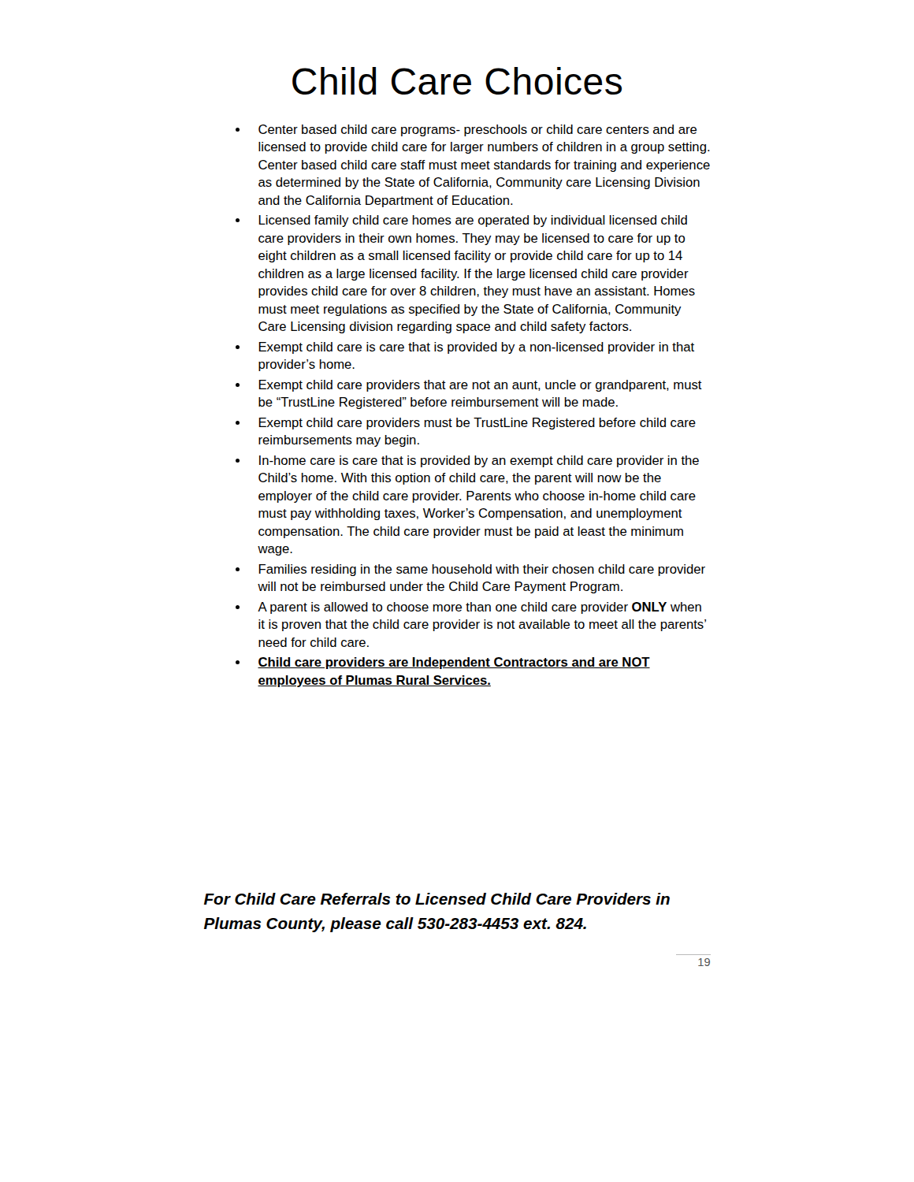Child Care Choices
Center based child care programs- preschools or child care centers and are licensed to provide child care for larger numbers of children in a group setting. Center based child care staff must meet standards for training and experience as determined by the State of California, Community care Licensing Division and the California Department of Education.
Licensed family child care homes are operated by individual licensed child care providers in their own homes. They may be licensed to care for up to eight children as a small licensed facility or provide child care for up to 14 children as a large licensed facility. If the large licensed child care provider provides child care for over 8 children, they must have an assistant. Homes must meet regulations as specified by the State of California, Community Care Licensing division regarding space and child safety factors.
Exempt child care is care that is provided by a non-licensed provider in that provider’s home.
Exempt child care providers that are not an aunt, uncle or grandparent, must be “TrustLine Registered” before reimbursement will be made.
Exempt child care providers must be TrustLine Registered before child care reimbursements may begin.
In-home care is care that is provided by an exempt child care provider in the Child’s home. With this option of child care, the parent will now be the employer of the child care provider. Parents who choose in-home child care must pay withholding taxes, Worker’s Compensation, and unemployment compensation. The child care provider must be paid at least the minimum wage.
Families residing in the same household with their chosen child care provider will not be reimbursed under the Child Care Payment Program.
A parent is allowed to choose more than one child care provider ONLY when it is proven that the child care provider is not available to meet all the parents’ need for child care.
Child care providers are Independent Contractors and are NOT employees of Plumas Rural Services.
For Child Care Referrals to Licensed Child Care Providers in Plumas County, please call 530-283-4453 ext. 824.
19